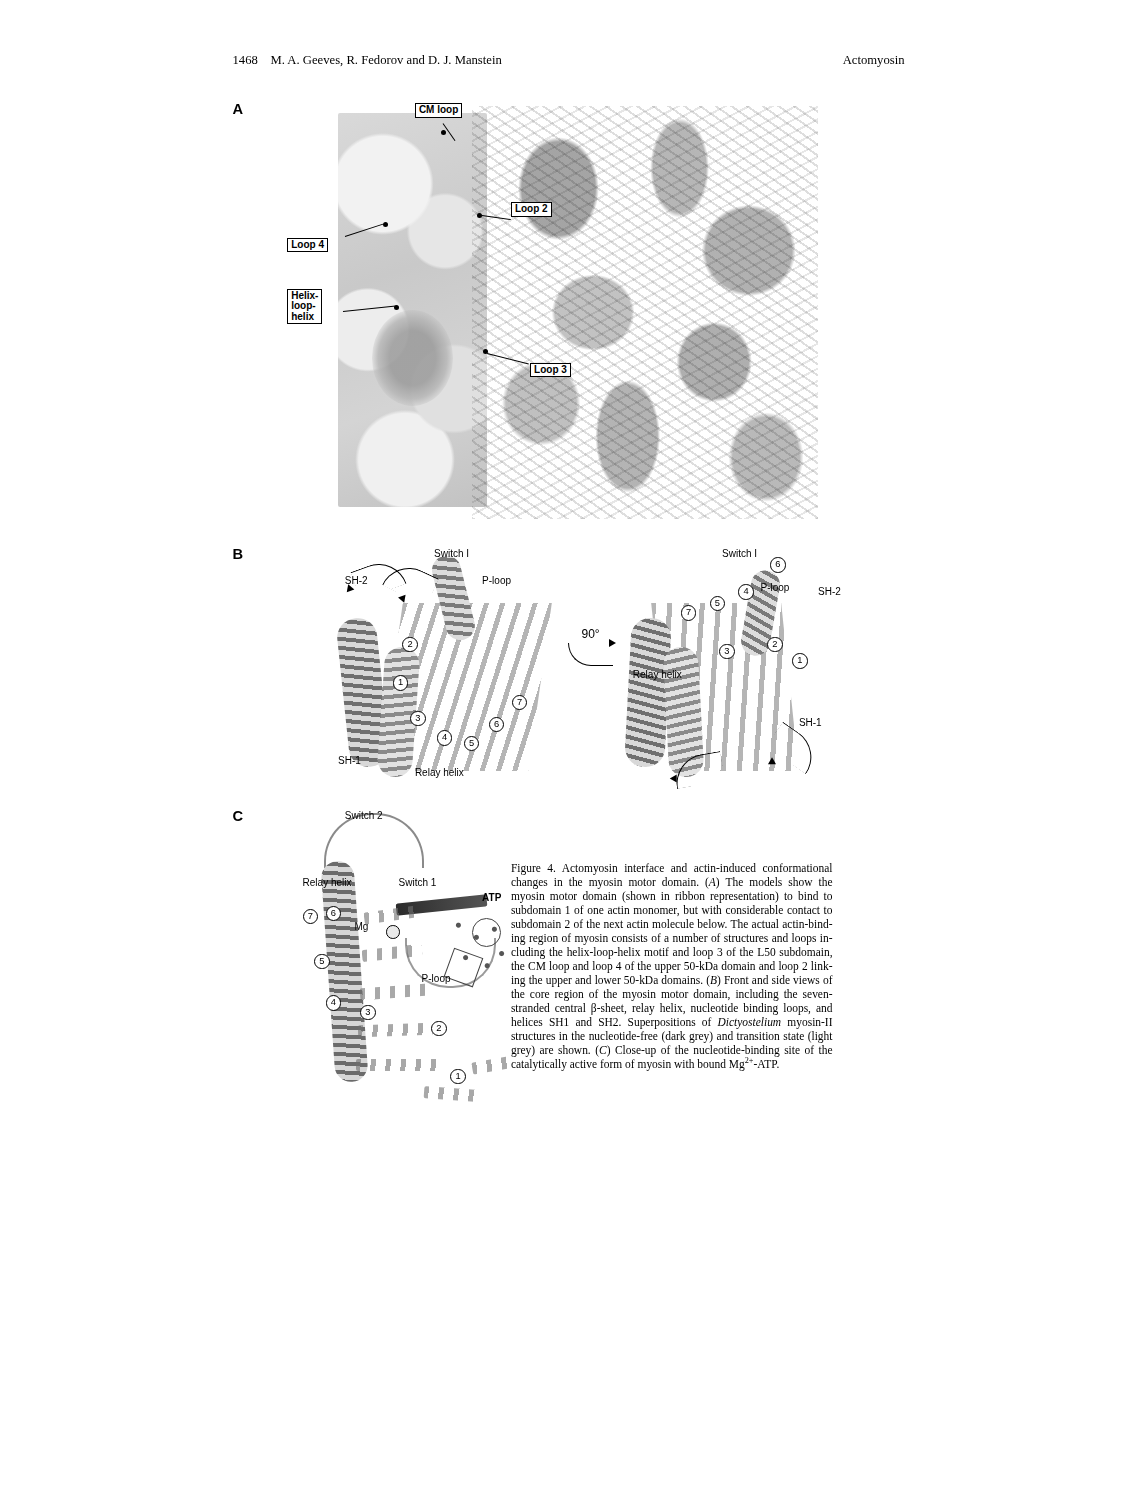1468 M. A. Geeves, R. Fedorov and D. J. Manstein Actomyosin
A
CM loop Loop 2 Loop 4 Helix-
loop-
helix Loop 3
B
Switch I P-loop SH-2 SH-1 Relay helix 2 1 3 4 5 6 7
90°
Switch I 6 P-loop SH-2 4 5 7 3 2 1 Relay helix SH-1
C
Switch 2 Relay helix Switch 1 ATP Mg P-loop 7 6 5 4 3 2 1
Figure 4. Actomyosin interface and actin-induced conformational changes in the myosin motor domain. (A) The models show the myosin motor domain (shown in ribbon representation) to bind to subdomain 1 of one actin monomer, but with considerable contact to subdomain 2 of the next actin molecule below. The actual actin-binding region of myosin consists of a number of structures and loops including the helix-loop-helix motif and loop 3 of the L50 subdomain, the CM loop and loop 4 of the upper 50-kDa domain and loop 2 linking the upper and lower 50-kDa domains. (B) Front and side views of the core region of the myosin motor domain, including the seven-stranded central β-sheet, relay helix, nucleotide binding loops, and helices SH1 and SH2. Superpositions of Dictyostelium myosin-II structures in the nucleotide-free (dark grey) and transition state (light grey) are shown. (C) Close-up of the nucleotide-binding site of the catalytically active form of myosin with bound Mg2+-ATP.